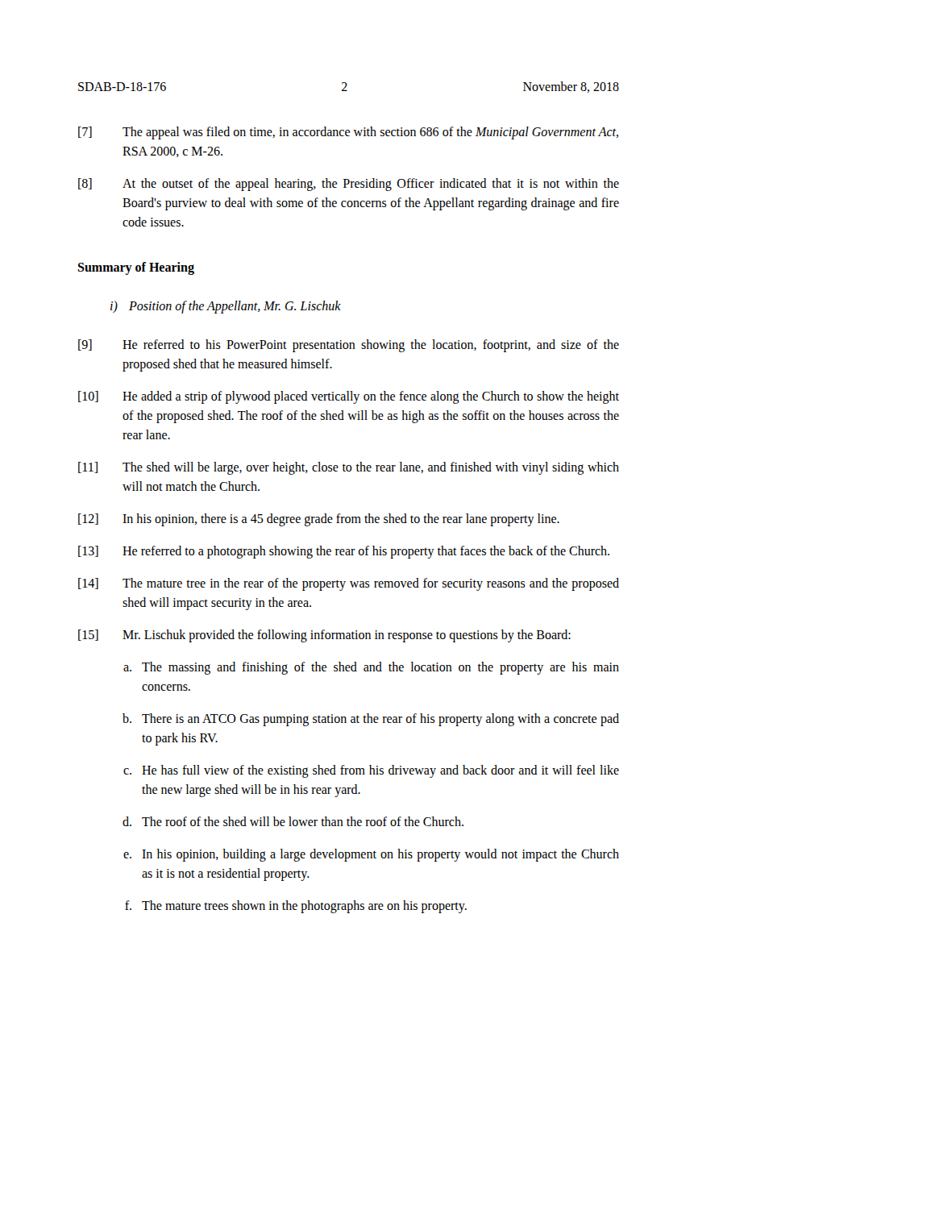SDAB-D-18-176
2
November 8, 2018
[7]
The appeal was filed on time, in accordance with section 686 of the Municipal Government Act, RSA 2000, c M-26.
[8]
At the outset of the appeal hearing, the Presiding Officer indicated that it is not within the Board's purview to deal with some of the concerns of the Appellant regarding drainage and fire code issues.
Summary of Hearing
i) Position of the Appellant, Mr. G. Lischuk
[9]
He referred to his PowerPoint presentation showing the location, footprint, and size of the proposed shed that he measured himself.
[10]
He added a strip of plywood placed vertically on the fence along the Church to show the height of the proposed shed. The roof of the shed will be as high as the soffit on the houses across the rear lane.
[11]
The shed will be large, over height, close to the rear lane, and finished with vinyl siding which will not match the Church.
[12]
In his opinion, there is a 45 degree grade from the shed to the rear lane property line.
[13]
He referred to a photograph showing the rear of his property that faces the back of the Church.
[14]
The mature tree in the rear of the property was removed for security reasons and the proposed shed will impact security in the area.
[15]
Mr. Lischuk provided the following information in response to questions by the Board:
The massing and finishing of the shed and the location on the property are his main concerns.
There is an ATCO Gas pumping station at the rear of his property along with a concrete pad to park his RV.
He has full view of the existing shed from his driveway and back door and it will feel like the new large shed will be in his rear yard.
The roof of the shed will be lower than the roof of the Church.
In his opinion, building a large development on his property would not impact the Church as it is not a residential property.
The mature trees shown in the photographs are on his property.